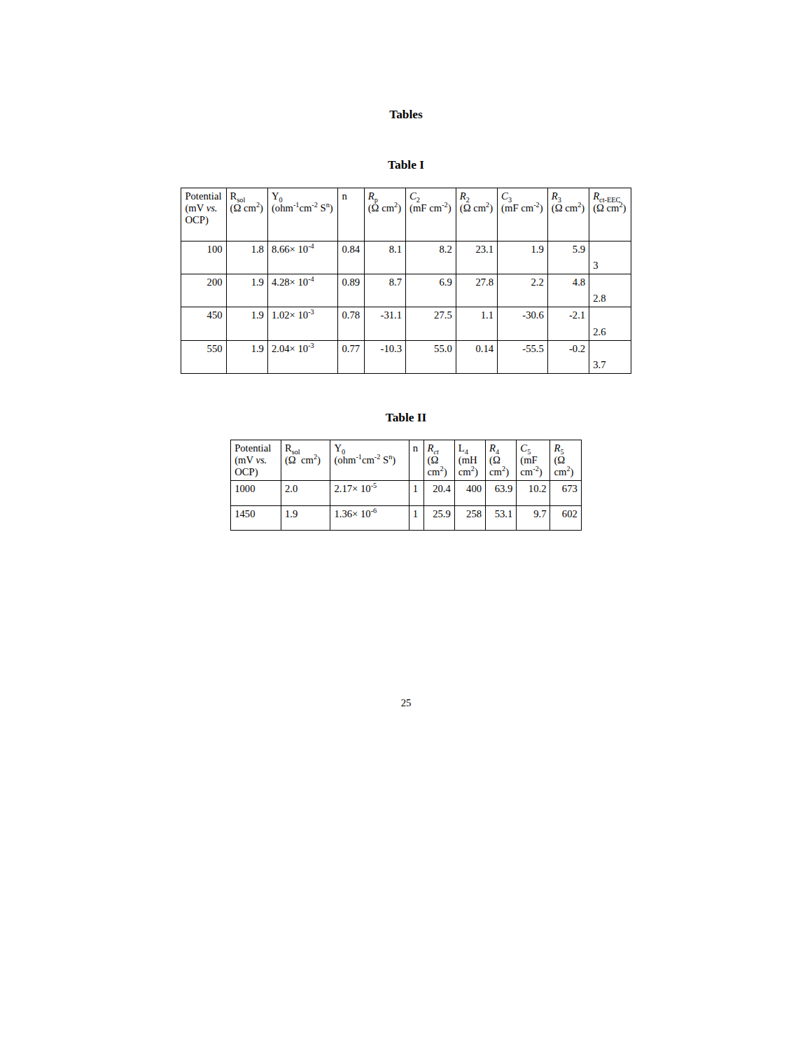Tables
Table I
| Potential (mV vs. OCP) | R sol (Ω cm 2 ) | Y 0 (ohm -1 cm -2 S n ) | n | R p (Ω cm 2 ) | C 2 (mF cm -2 ) | R 2 (Ω cm 2 ) | C 3 (mF cm -2 ) | R 3 (Ω cm 2 ) | R ct-EEC (Ω cm 2 ) |
| --- | --- | --- | --- | --- | --- | --- | --- | --- | --- |
| 100 | 1.8 | 8.66× 10 -4 | 0.84 | 8.1 | 8.2 | 23.1 | 1.9 | 5.9 | 3 |
| 200 | 1.9 | 4.28× 10 -4 | 0.89 | 8.7 | 6.9 | 27.8 | 2.2 | 4.8 | 2.8 |
| 450 | 1.9 | 1.02× 10 -3 | 0.78 | -31.1 | 27.5 | 1.1 | -30.6 | -2.1 | 2.6 |
| 550 | 1.9 | 2.04× 10 -3 | 0.77 | -10.3 | 55.0 | 0.14 | -55.5 | -0.2 | 3.7 |
Table II
| Potential (mV vs. OCP) | R sol (Ω cm 2 ) | Y 0 (ohm -1 cm -2 S n ) | n | R ct (Ω cm 2 ) | L 4 (mH cm 2 ) | R 4 (Ω cm 2 ) | C 5 (mF cm -2 ) | R 5 (Ω cm 2 ) |
| --- | --- | --- | --- | --- | --- | --- | --- | --- |
| 1000 | 2.0 | 2.17× 10 -5 | 1 | 20.4 | 400 | 63.9 | 10.2 | 673 |
| 1450 | 1.9 | 1.36× 10 -6 | 1 | 25.9 | 258 | 53.1 | 9.7 | 602 |
25